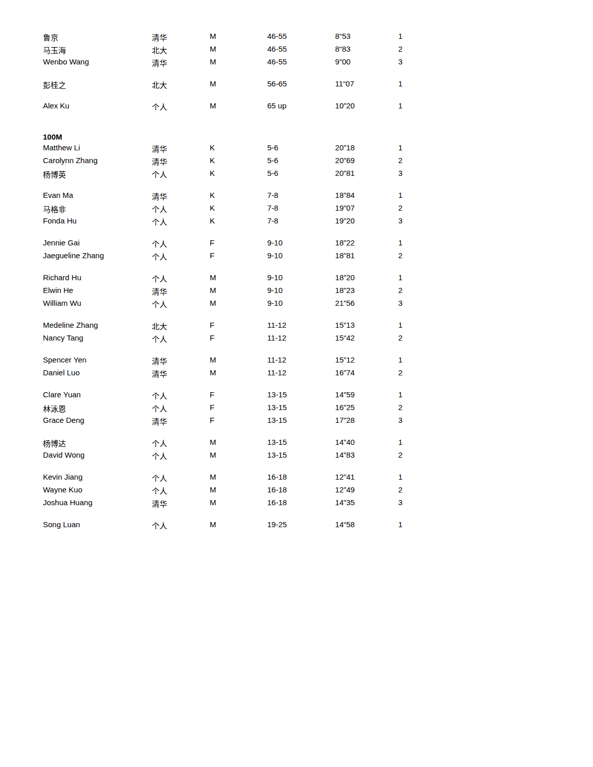| 鲁京 | 清华 | M | 46-55 | 8“53 | 1 |
| 马玉海 | 北大 | M | 46-55 | 8“83 | 2 |
| Wenbo Wang | 清华 | M | 46-55 | 9”00 | 3 |
| 彭桂之 | 北大 | M | 56-65 | 11“07 | 1 |
| Alex Ku | 个人 | M | 65 up | 10”20 | 1 |
| 100M |
| Matthew Li | 清华 | K | 5-6 | 20”18 | 1 |
| Carolynn Zhang | 清华 | K | 5-6 | 20”69 | 2 |
| 杨博英 | 个人 | K | 5-6 | 20”81 | 3 |
| Evan Ma | 清华 | K | 7-8 | 18”84 | 1 |
| 马格非 | 个人 | K | 7-8 | 19”07 | 2 |
| Fonda Hu | 个人 | K | 7-8 | 19”20 | 3 |
| Jennie Gai | 个人 | F | 9-10 | 18”22 | 1 |
| Jaegueline Zhang | 个人 | F | 9-10 | 18”81 | 2 |
| Richard Hu | 个人 | M | 9-10 | 18”20 | 1 |
| Elwin He | 清华 | M | 9-10 | 18”23 | 2 |
| William Wu | 个人 | M | 9-10 | 21”56 | 3 |
| Medeline Zhang | 北大 | F | 11-12 | 15”13 | 1 |
| Nancy Tang | 个人 | F | 11-12 | 15“42 | 2 |
| Spencer Yen | 清华 | M | 11-12 | 15”12 | 1 |
| Daniel Luo | 清华 | M | 11-12 | 16”74 | 2 |
| Clare Yuan | 个人 | F | 13-15 | 14”59 | 1 |
| 林泳恩 | 个人 | F | 13-15 | 16”25 | 2 |
| Grace Deng | 清华 | F | 13-15 | 17”28 | 3 |
| 杨博达 | 个人 | M | 13-15 | 14”40 | 1 |
| David Wong | 个人 | M | 13-15 | 14”83 | 2 |
| Kevin Jiang | 个人 | M | 16-18 | 12”41 | 1 |
| Wayne Kuo | 个人 | M | 16-18 | 12”49 | 2 |
| Joshua Huang | 清华 | M | 16-18 | 14”35 | 3 |
| Song Luan | 个人 | M | 19-25 | 14“58 | 1 |